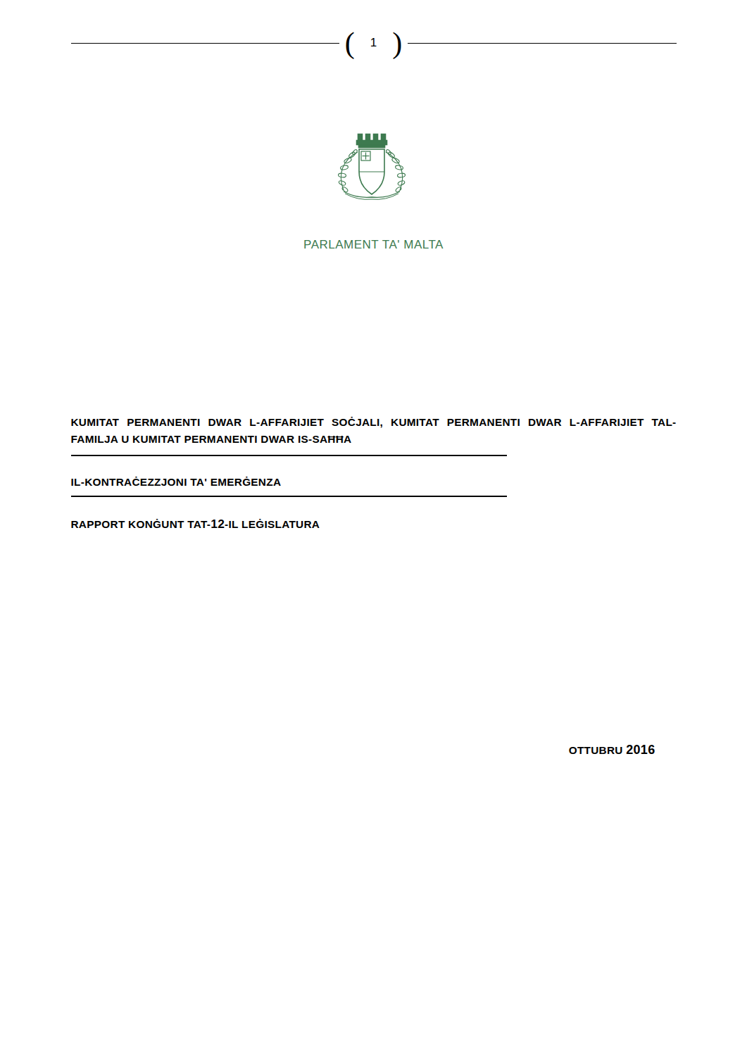( 1 )
PARLAMENT TA' MALTA
KUMITAT PERMANENTI DWAR L-AFFARIJIET SOĊJALI, KUMITAT PERMANENTI DWAR L-AFFARIJIET TAL-FAMILJA U KUMITAT PERMANENTI DWAR IS-SAĦĦA
IL-KONTRAĊEZZJONI TA' EMERĠENZA
RAPPORT KONĠUNT TAT-12-IL LEĠISLATURA
OTTUBRU 2016